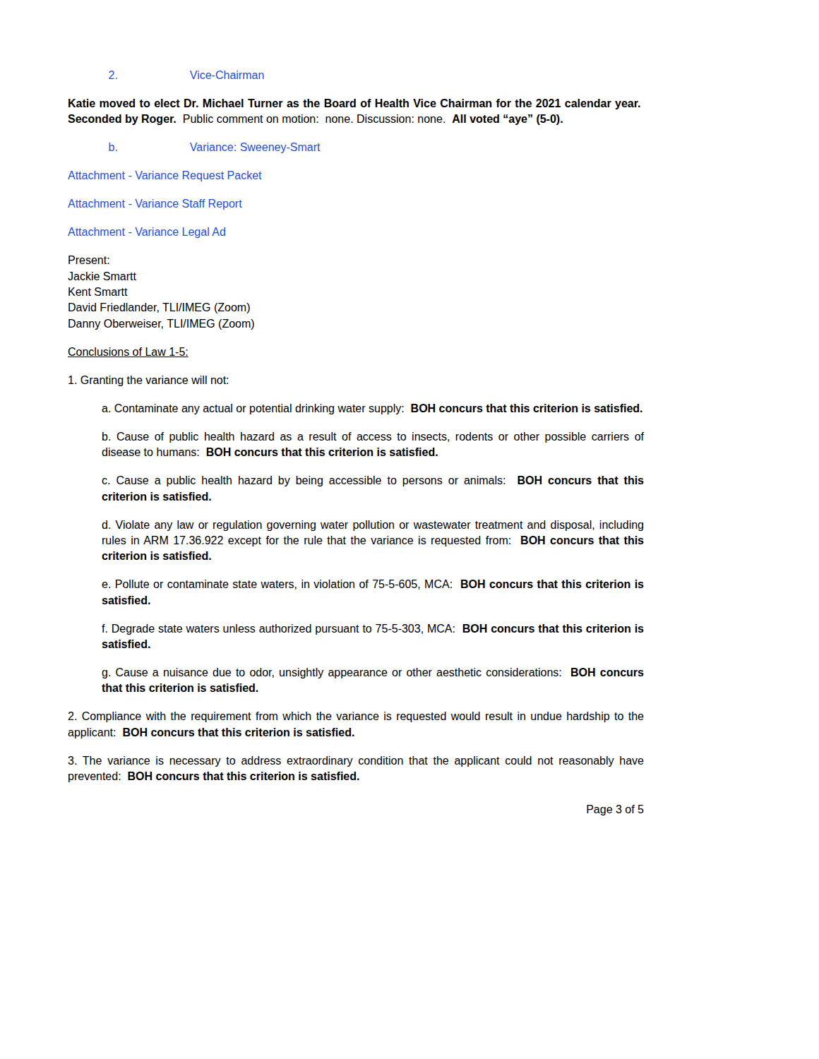2. Vice-Chairman
Katie moved to elect Dr. Michael Turner as the Board of Health Vice Chairman for the 2021 calendar year. Seconded by Roger. Public comment on motion: none. Discussion: none. All voted “aye” (5-0).
b. Variance: Sweeney-Smart
Attachment - Variance Request Packet
Attachment - Variance Staff Report
Attachment - Variance Legal Ad
Present:
Jackie Smartt
Kent Smartt
David Friedlander, TLI/IMEG (Zoom)
Danny Oberweiser, TLI/IMEG (Zoom)
Conclusions of Law 1-5:
1. Granting the variance will not:
a. Contaminate any actual or potential drinking water supply: BOH concurs that this criterion is satisfied.
b. Cause of public health hazard as a result of access to insects, rodents or other possible carriers of disease to humans: BOH concurs that this criterion is satisfied.
c. Cause a public health hazard by being accessible to persons or animals: BOH concurs that this criterion is satisfied.
d. Violate any law or regulation governing water pollution or wastewater treatment and disposal, including rules in ARM 17.36.922 except for the rule that the variance is requested from: BOH concurs that this criterion is satisfied.
e. Pollute or contaminate state waters, in violation of 75-5-605, MCA: BOH concurs that this criterion is satisfied.
f. Degrade state waters unless authorized pursuant to 75-5-303, MCA: BOH concurs that this criterion is satisfied.
g. Cause a nuisance due to odor, unsightly appearance or other aesthetic considerations: BOH concurs that this criterion is satisfied.
2. Compliance with the requirement from which the variance is requested would result in undue hardship to the applicant: BOH concurs that this criterion is satisfied.
3. The variance is necessary to address extraordinary condition that the applicant could not reasonably have prevented: BOH concurs that this criterion is satisfied.
Page 3 of 5